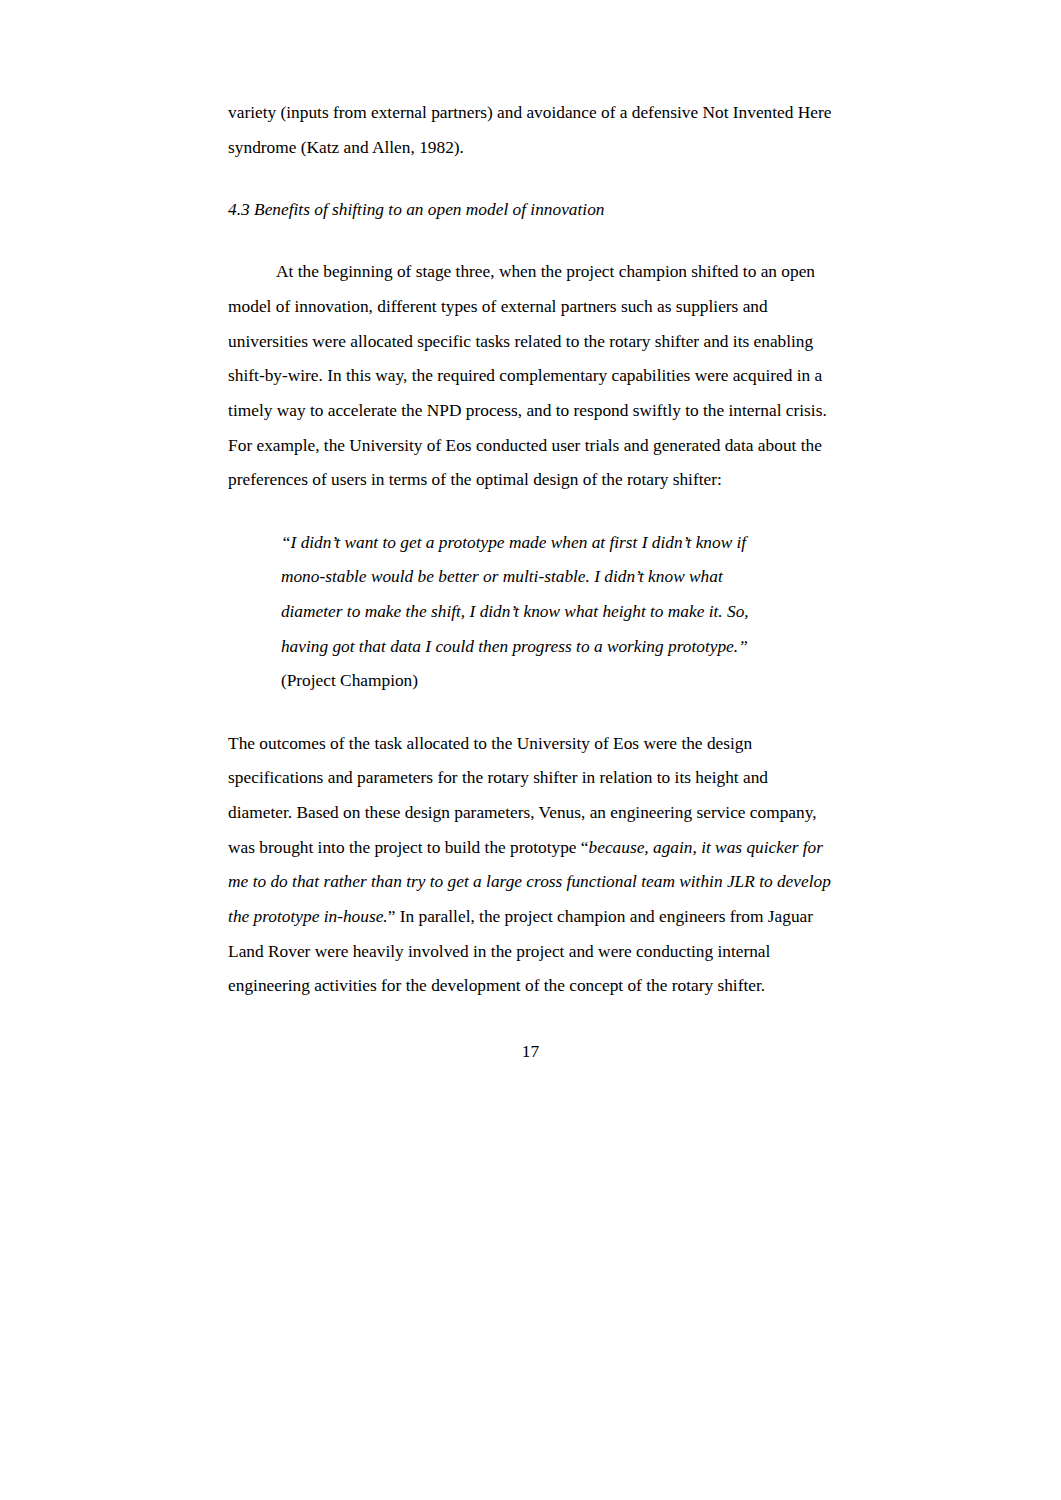variety (inputs from external partners) and avoidance of a defensive Not Invented Here syndrome (Katz and Allen, 1982).
4.3 Benefits of shifting to an open model of innovation
At the beginning of stage three, when the project champion shifted to an open model of innovation, different types of external partners such as suppliers and universities were allocated specific tasks related to the rotary shifter and its enabling shift-by-wire. In this way, the required complementary capabilities were acquired in a timely way to accelerate the NPD process, and to respond swiftly to the internal crisis. For example, the University of Eos conducted user trials and generated data about the preferences of users in terms of the optimal design of the rotary shifter:
“I didn’t want to get a prototype made when at first I didn’t know if mono-stable would be better or multi-stable. I didn’t know what diameter to make the shift, I didn’t know what height to make it. So, having got that data I could then progress to a working prototype.” (Project Champion)
The outcomes of the task allocated to the University of Eos were the design specifications and parameters for the rotary shifter in relation to its height and diameter. Based on these design parameters, Venus, an engineering service company, was brought into the project to build the prototype “because, again, it was quicker for me to do that rather than try to get a large cross functional team within JLR to develop the prototype in-house.” In parallel, the project champion and engineers from Jaguar Land Rover were heavily involved in the project and were conducting internal engineering activities for the development of the concept of the rotary shifter.
17